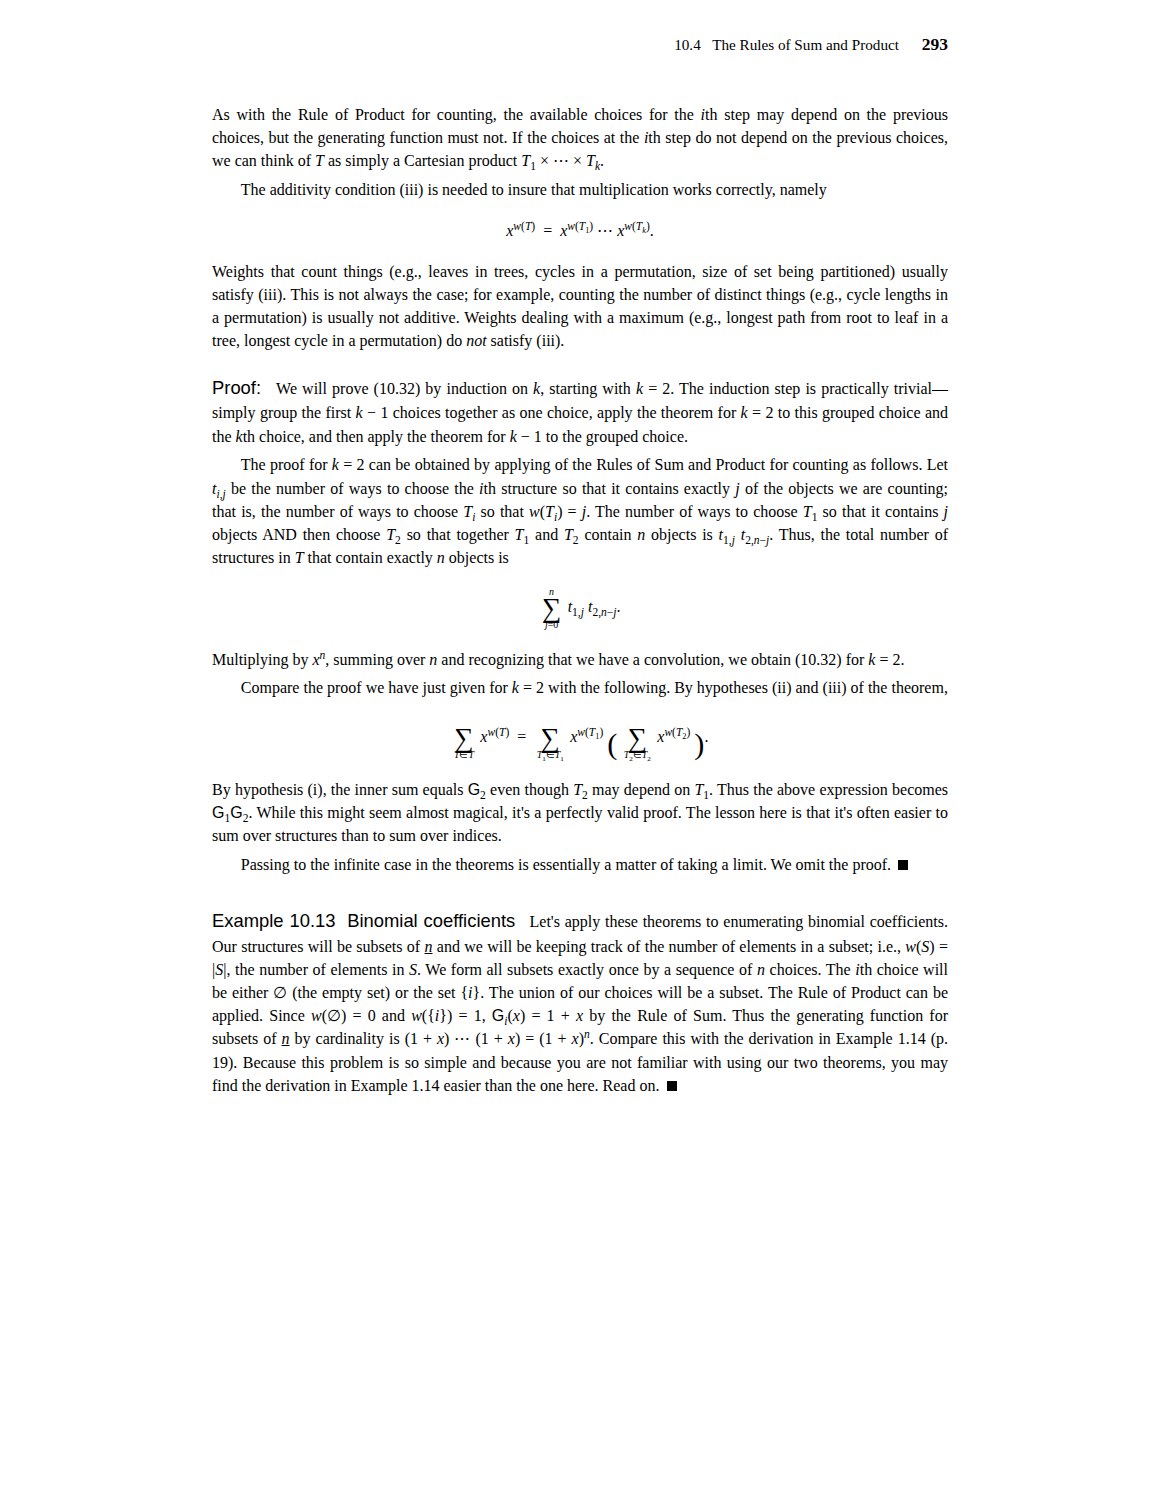10.4 The Rules of Sum and Product 293
As with the Rule of Product for counting, the available choices for the ith step may depend on the previous choices, but the generating function must not. If the choices at the ith step do not depend on the previous choices, we can think of T as simply a Cartesian product T1 × ⋯ × Tk.
The additivity condition (iii) is needed to insure that multiplication works correctly, namely
xw(T) = xw(T1) ⋯ xw(Tk).
Weights that count things (e.g., leaves in trees, cycles in a permutation, size of set being partitioned) usually satisfy (iii). This is not always the case; for example, counting the number of distinct things (e.g., cycle lengths in a permutation) is usually not additive. Weights dealing with a maximum (e.g., longest path from root to leaf in a tree, longest cycle in a permutation) do not satisfy (iii).
Proof: We will prove (10.32) by induction on k, starting with k = 2. The induction step is practically trivial—simply group the first k − 1 choices together as one choice, apply the theorem for k = 2 to this grouped choice and the kth choice, and then apply the theorem for k − 1 to the grouped choice.
The proof for k = 2 can be obtained by applying of the Rules of Sum and Product for counting as follows. Let ti,j be the number of ways to choose the ith structure so that it contains exactly j of the objects we are counting; that is, the number of ways to choose Ti so that w(Ti) = j. The number of ways to choose T1 so that it contains j objects AND then choose T2 so that together T1 and T2 contain n objects is t1,j t2,n−j. Thus, the total number of structures in T that contain exactly n objects is
n∑j=0 t1,j t2,n−j.
Multiplying by xn, summing over n and recognizing that we have a convolution, we obtain (10.32) for k = 2.
Compare the proof we have just given for k = 2 with the following. By hypotheses (ii) and (iii) of the theorem,
∑T∈T xw(T) = ∑T1∈T1 xw(T1) ( ∑T2∈T2 xw(T2) ).
By hypothesis (i), the inner sum equals G2 even though T2 may depend on T1. Thus the above expression becomes G1G2. While this might seem almost magical, it's a perfectly valid proof. The lesson here is that it's often easier to sum over structures than to sum over indices.
Passing to the infinite case in the theorems is essentially a matter of taking a limit. We omit the proof.
Example 10.13 Binomial coefficients Let's apply these theorems to enumerating binomial coefficients. Our structures will be subsets of n and we will be keeping track of the number of elements in a subset; i.e., w(S) = |S|, the number of elements in S. We form all subsets exactly once by a sequence of n choices. The ith choice will be either ∅ (the empty set) or the set {i}. The union of our choices will be a subset. The Rule of Product can be applied. Since w(∅) = 0 and w({i}) = 1, Gi(x) = 1 + x by the Rule of Sum. Thus the generating function for subsets of n by cardinality is (1 + x) ⋯ (1 + x) = (1 + x)n. Compare this with the derivation in Example 1.14 (p. 19). Because this problem is so simple and because you are not familiar with using our two theorems, you may find the derivation in Example 1.14 easier than the one here. Read on.